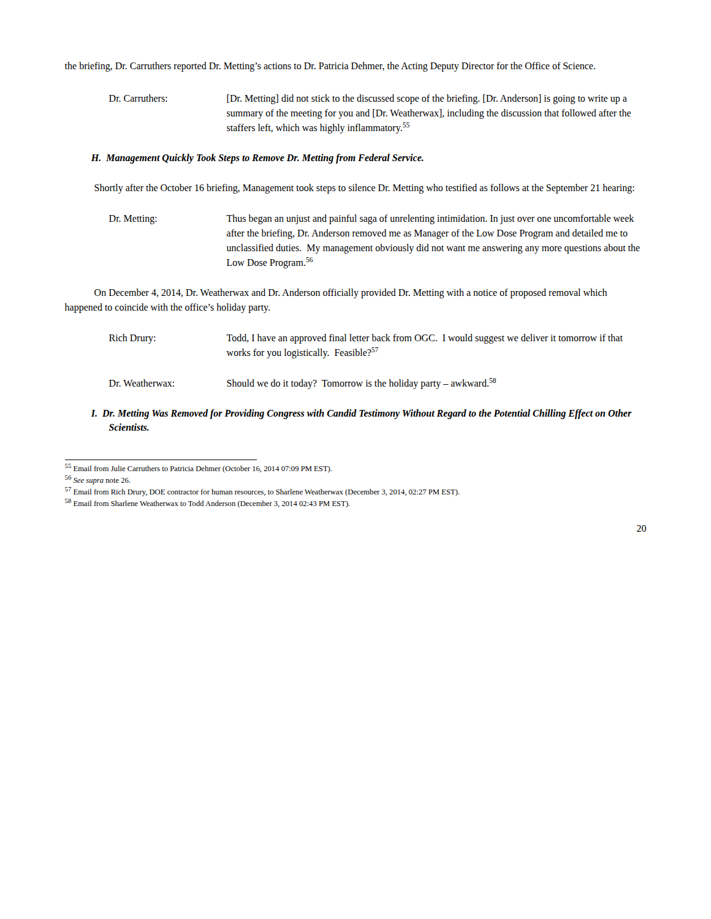the briefing, Dr. Carruthers reported Dr. Metting’s actions to Dr. Patricia Dehmer, the Acting Deputy Director for the Office of Science.
| Dr. Carruthers: | [Dr. Metting] did not stick to the discussed scope of the briefing. [Dr. Anderson] is going to write up a summary of the meeting for you and [Dr. Weatherwax], including the discussion that followed after the staffers left, which was highly inflammatory. 55 |
H. Management Quickly Took Steps to Remove Dr. Metting from Federal Service.
Shortly after the October 16 briefing, Management took steps to silence Dr. Metting who testified as follows at the September 21 hearing:
| Dr. Metting: | Thus began an unjust and painful saga of unrelenting intimidation. In just over one uncomfortable week after the briefing, Dr. Anderson removed me as Manager of the Low Dose Program and detailed me to unclassified duties. My management obviously did not want me answering any more questions about the Low Dose Program. 56 |
On December 4, 2014, Dr. Weatherwax and Dr. Anderson officially provided Dr. Metting with a notice of proposed removal which happened to coincide with the office’s holiday party.
| Rich Drury: | Todd, I have an approved final letter back from OGC. I would suggest we deliver it tomorrow if that works for you logistically. Feasible? 57 |
| Dr. Weatherwax: | Should we do it today? Tomorrow is the holiday party – awkward. 58 |
I. Dr. Metting Was Removed for Providing Congress with Candid Testimony Without Regard to the Potential Chilling Effect on Other Scientists.
55 Email from Julie Carruthers to Patricia Dehmer (October 16, 2014 07:09 PM EST).
56 See supra note 26.
57 Email from Rich Drury, DOE contractor for human resources, to Sharlene Weatherwax (December 3, 2014, 02:27 PM EST).
58 Email from Sharlene Weatherwax to Todd Anderson (December 3, 2014 02:43 PM EST).
20